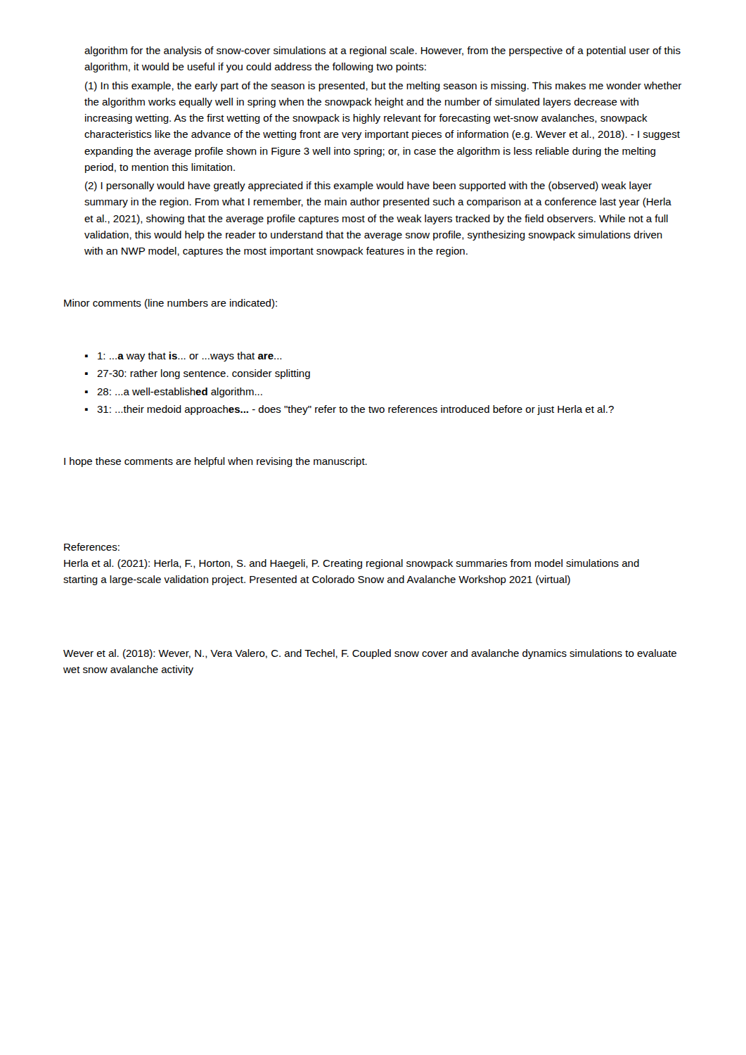algorithm for the analysis of snow-cover simulations at a regional scale. However, from the perspective of a potential user of this algorithm, it would be useful if you could address the following two points:
(1) In this example, the early part of the season is presented, but the melting season is missing. This makes me wonder whether the algorithm works equally well in spring when the snowpack height and the number of simulated layers decrease with increasing wetting. As the first wetting of the snowpack is highly relevant for forecasting wet-snow avalanches, snowpack characteristics like the advance of the wetting front are very important pieces of information (e.g. Wever et al., 2018). - I suggest expanding the average profile shown in Figure 3 well into spring; or, in case the algorithm is less reliable during the melting period, to mention this limitation.
(2) I personally would have greatly appreciated if this example would have been supported with the (observed) weak layer summary in the region. From what I remember, the main author presented such a comparison at a conference last year (Herla et al., 2021), showing that the average profile captures most of the weak layers tracked by the field observers. While not a full validation, this would help the reader to understand that the average snow profile, synthesizing snowpack simulations driven with an NWP model, captures the most important snowpack features in the region.
Minor comments (line numbers are indicated):
1: ...a way that is... or ...ways that are...
27-30: rather long sentence. consider splitting
28: ...a well-established algorithm...
31: ...their medoid approaches... - does "they" refer to the two references introduced before or just Herla et al.?
I hope these comments are helpful when revising the manuscript.
References:
Herla et al. (2021): Herla, F., Horton, S. and Haegeli, P. Creating regional snowpack summaries from model simulations and
starting a large-scale validation project. Presented at Colorado Snow and Avalanche Workshop 2021 (virtual)
Wever et al. (2018): Wever, N., Vera Valero, C. and Techel, F. Coupled snow cover and avalanche dynamics simulations to evaluate wet snow avalanche activity